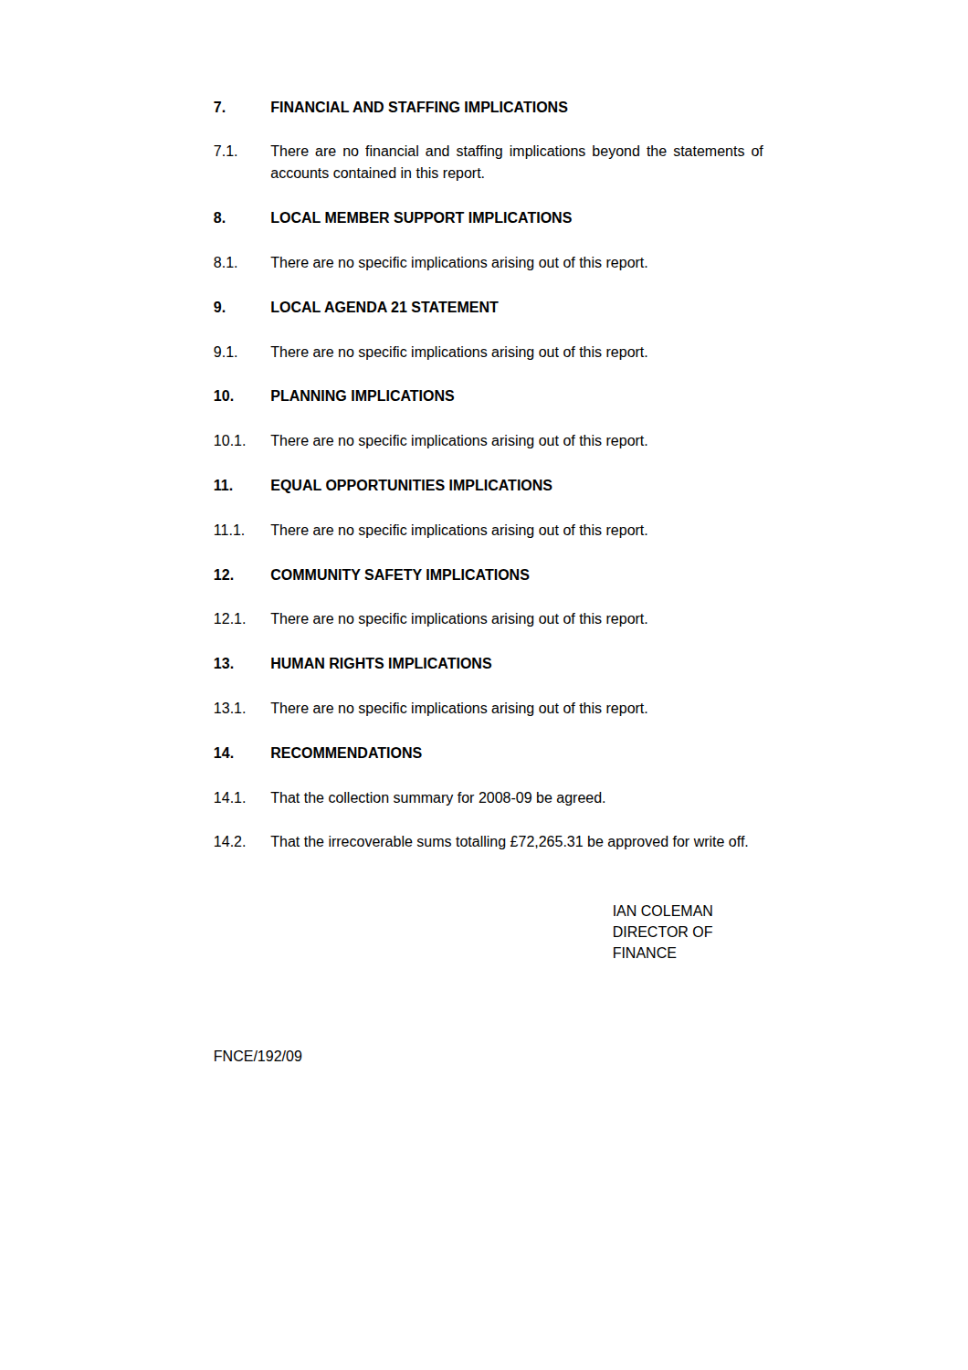7.
Financial and Staffing Implications
7.1.
There are no financial and staffing implications beyond the statements of accounts contained in this report.
8.
Local Member Support Implications
8.1.
There are no specific implications arising out of this report.
9.
Local Agenda 21 Statement
9.1.
There are no specific implications arising out of this report.
10.
Planning Implications
10.1.
There are no specific implications arising out of this report.
11.
Equal Opportunities Implications
11.1.
There are no specific implications arising out of this report.
12.
Community Safety Implications
12.1.
There are no specific implications arising out of this report.
13.
Human Rights Implications
13.1.
There are no specific implications arising out of this report.
14.
Recommendations
14.1.
That the collection summary for 2008-09 be agreed.
14.2.
That the irrecoverable sums totalling £72,265.31 be approved for write off.
IAN COLEMAN
DIRECTOR OF FINANCE
FNCE/192/09